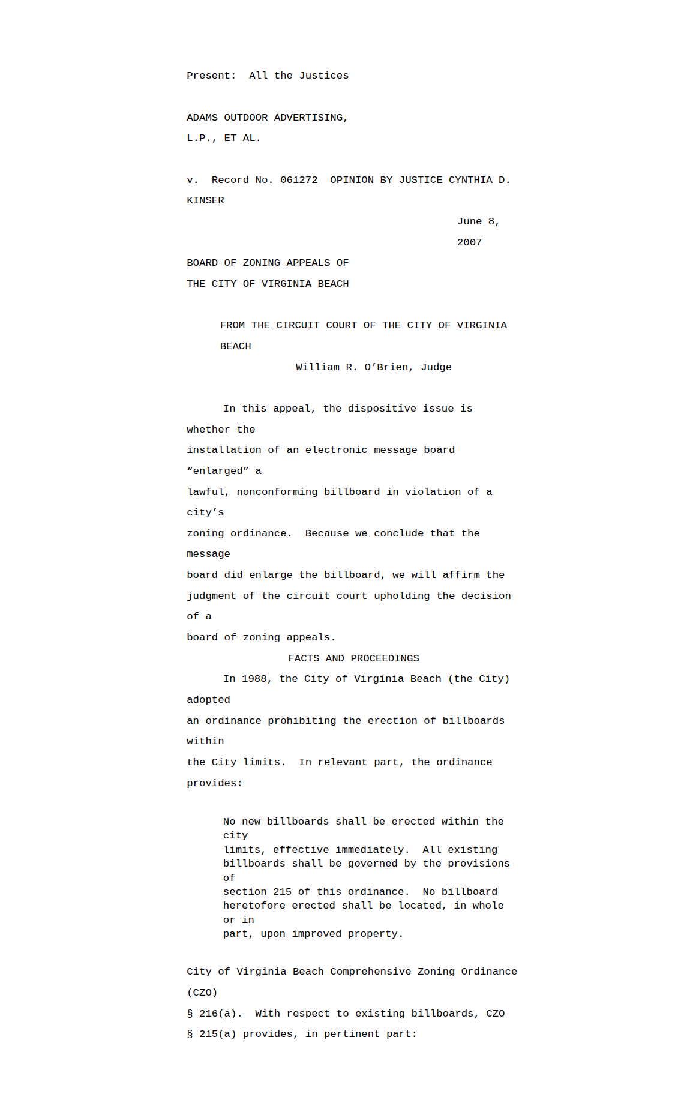Present: All the Justices
ADAMS OUTDOOR ADVERTISING,
L.P., ET AL.
v. Record No. 061272 OPINION BY JUSTICE CYNTHIA D. KINSER
June 8, 2007
BOARD OF ZONING APPEALS OF
THE CITY OF VIRGINIA BEACH
FROM THE CIRCUIT COURT OF THE CITY OF VIRGINIA BEACH
William R. O’Brien, Judge
In this appeal, the dispositive issue is whether the
installation of an electronic message board “enlarged” a
lawful, nonconforming billboard in violation of a city’s
zoning ordinance. Because we conclude that the message
board did enlarge the billboard, we will affirm the
judgment of the circuit court upholding the decision of a
board of zoning appeals.
FACTS AND PROCEEDINGS
In 1988, the City of Virginia Beach (the City) adopted
an ordinance prohibiting the erection of billboards within
the City limits. In relevant part, the ordinance provides:
No new billboards shall be erected within the city
limits, effective immediately. All existing
billboards shall be governed by the provisions of
section 215 of this ordinance. No billboard
heretofore erected shall be located, in whole or in
part, upon improved property.
City of Virginia Beach Comprehensive Zoning Ordinance (CZO)
§ 216(a). With respect to existing billboards, CZO
§ 215(a) provides, in pertinent part: